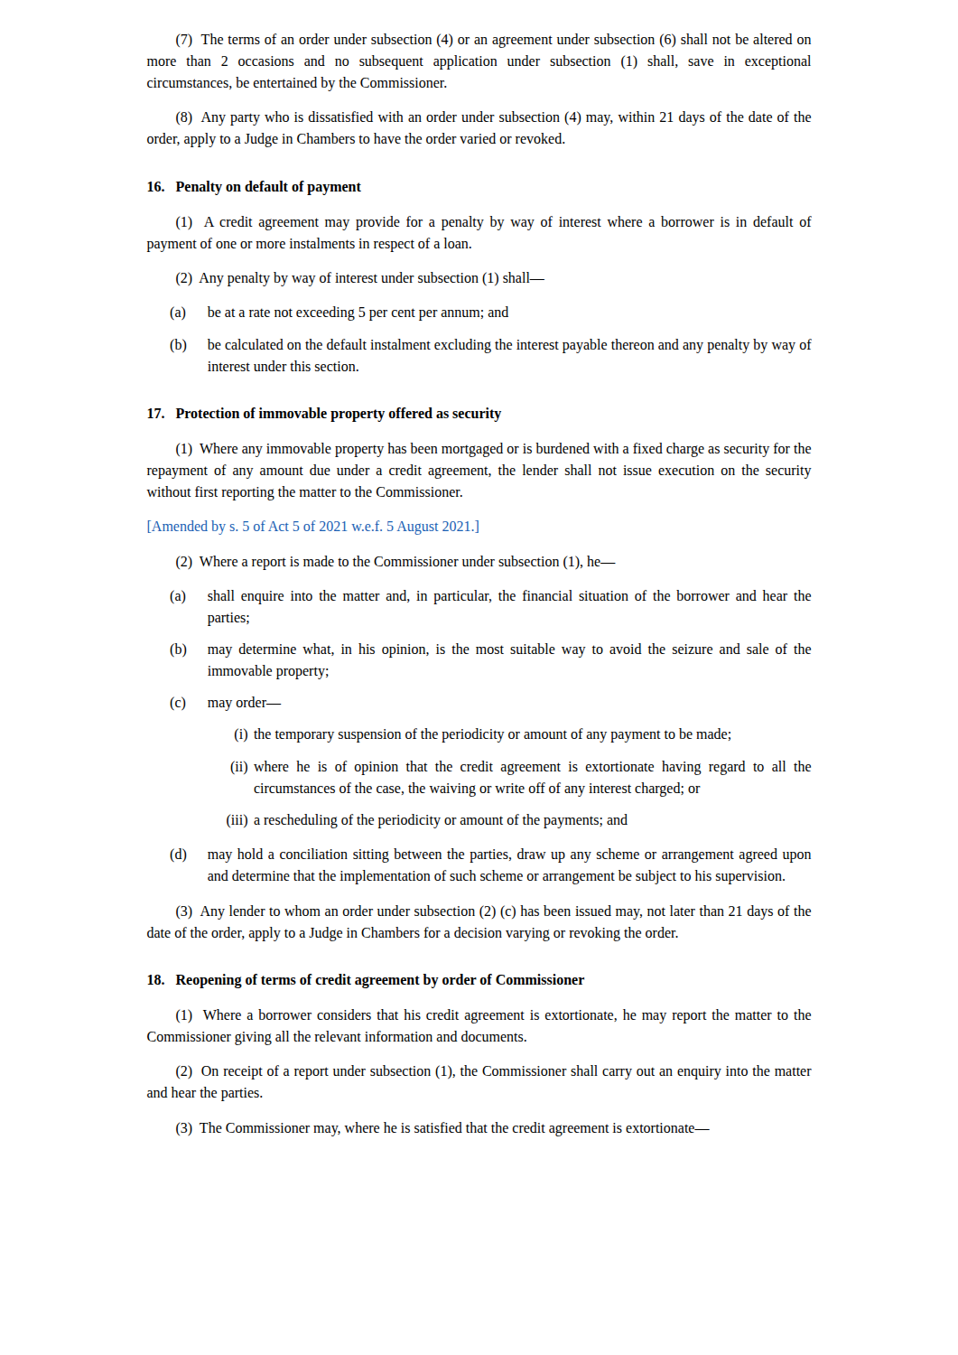(7) The terms of an order under subsection (4) or an agreement under subsection (6) shall not be altered on more than 2 occasions and no subsequent application under subsection (1) shall, save in exceptional circumstances, be entertained by the Commissioner.
(8) Any party who is dissatisfied with an order under subsection (4) may, within 21 days of the date of the order, apply to a Judge in Chambers to have the order varied or revoked.
16. Penalty on default of payment
(1) A credit agreement may provide for a penalty by way of interest where a borrower is in default of payment of one or more instalments in respect of a loan.
(2) Any penalty by way of interest under subsection (1) shall—
(a)
be at a rate not exceeding 5 per cent per annum; and
(b)
be calculated on the default instalment excluding the interest payable thereon and any penalty by way of interest under this section.
17. Protection of immovable property offered as security
(1) Where any immovable property has been mortgaged or is burdened with a fixed charge as security for the repayment of any amount due under a credit agreement, the lender shall not issue execution on the security without first reporting the matter to the Commissioner.
[Amended by s. 5 of Act 5 of 2021 w.e.f. 5 August 2021.]
(2) Where a report is made to the Commissioner under subsection (1), he—
(a)
shall enquire into the matter and, in particular, the financial situation of the borrower and hear the parties;
(b)
may determine what, in his opinion, is the most suitable way to avoid the seizure and sale of the immovable property;
(c)
may order—
(i)
the temporary suspension of the periodicity or amount of any payment to be made;
(ii)
where he is of opinion that the credit agreement is extortionate having regard to all the circumstances of the case, the waiving or write off of any interest charged; or
(iii)
a rescheduling of the periodicity or amount of the payments; and
(d)
may hold a conciliation sitting between the parties, draw up any scheme or arrangement agreed upon and determine that the implementation of such scheme or arrangement be subject to his supervision.
(3) Any lender to whom an order under subsection (2) (c) has been issued may, not later than 21 days of the date of the order, apply to a Judge in Chambers for a decision varying or revoking the order.
18. Reopening of terms of credit agreement by order of Commissioner
(1) Where a borrower considers that his credit agreement is extortionate, he may report the matter to the Commissioner giving all the relevant information and documents.
(2) On receipt of a report under subsection (1), the Commissioner shall carry out an enquiry into the matter and hear the parties.
(3) The Commissioner may, where he is satisfied that the credit agreement is extortionate—